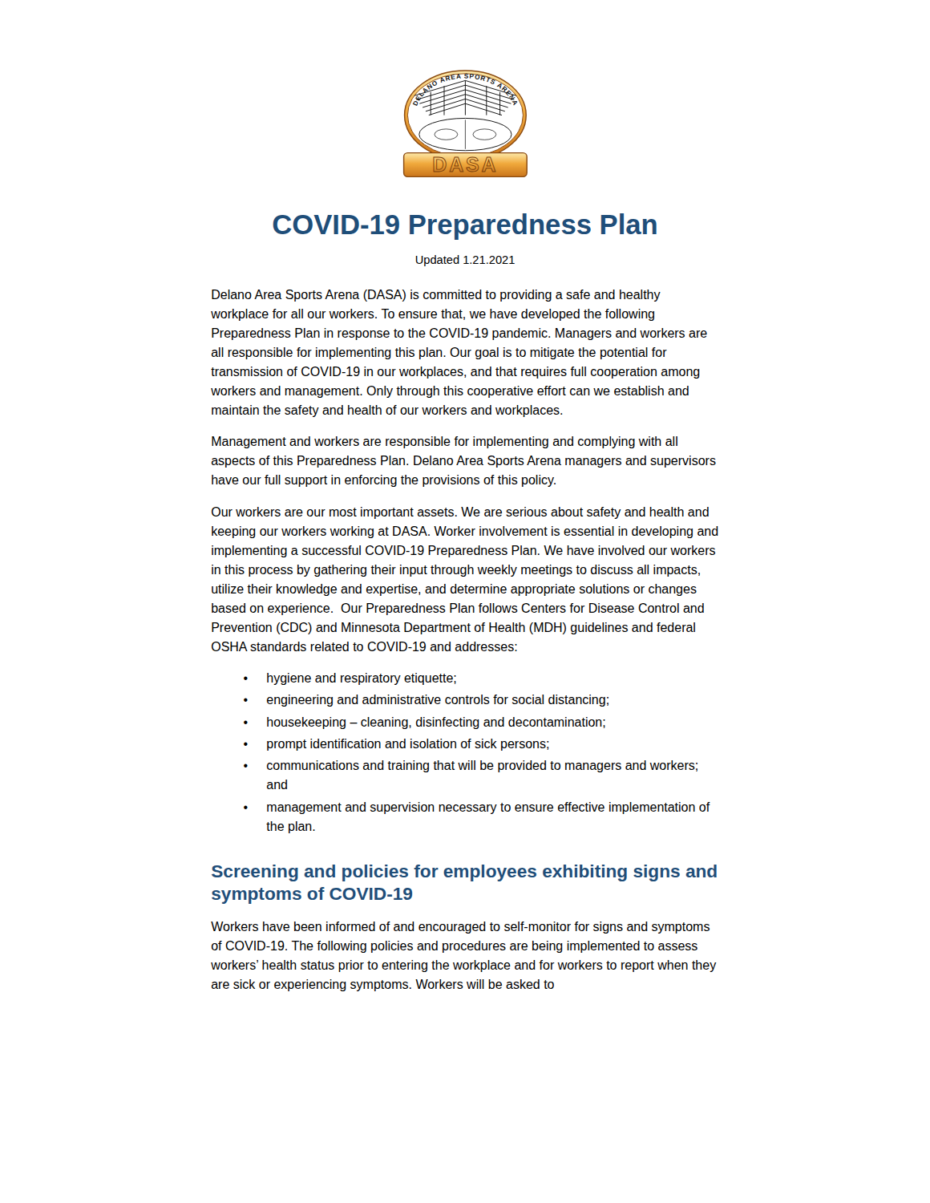DELANO AREA SPORTS ARENA DASA
COVID-19 Preparedness Plan
Updated 1.21.2021
Delano Area Sports Arena (DASA) is committed to providing a safe and healthy workplace for all our workers. To ensure that, we have developed the following Preparedness Plan in response to the COVID-19 pandemic. Managers and workers are all responsible for implementing this plan. Our goal is to mitigate the potential for transmission of COVID-19 in our workplaces, and that requires full cooperation among workers and management. Only through this cooperative effort can we establish and maintain the safety and health of our workers and workplaces.
Management and workers are responsible for implementing and complying with all aspects of this Preparedness Plan. Delano Area Sports Arena managers and supervisors have our full support in enforcing the provisions of this policy.
Our workers are our most important assets. We are serious about safety and health and keeping our workers working at DASA. Worker involvement is essential in developing and implementing a successful COVID-19 Preparedness Plan. We have involved our workers in this process by gathering their input through weekly meetings to discuss all impacts, utilize their knowledge and expertise, and determine appropriate solutions or changes based on experience. Our Preparedness Plan follows Centers for Disease Control and Prevention (CDC) and Minnesota Department of Health (MDH) guidelines and federal OSHA standards related to COVID-19 and addresses:
hygiene and respiratory etiquette;
engineering and administrative controls for social distancing;
housekeeping – cleaning, disinfecting and decontamination;
prompt identification and isolation of sick persons;
communications and training that will be provided to managers and workers; and
management and supervision necessary to ensure effective implementation of the plan.
Screening and policies for employees exhibiting signs and symptoms of COVID-19
Workers have been informed of and encouraged to self-monitor for signs and symptoms of COVID-19. The following policies and procedures are being implemented to assess workers’ health status prior to entering the workplace and for workers to report when they are sick or experiencing symptoms. Workers will be asked to